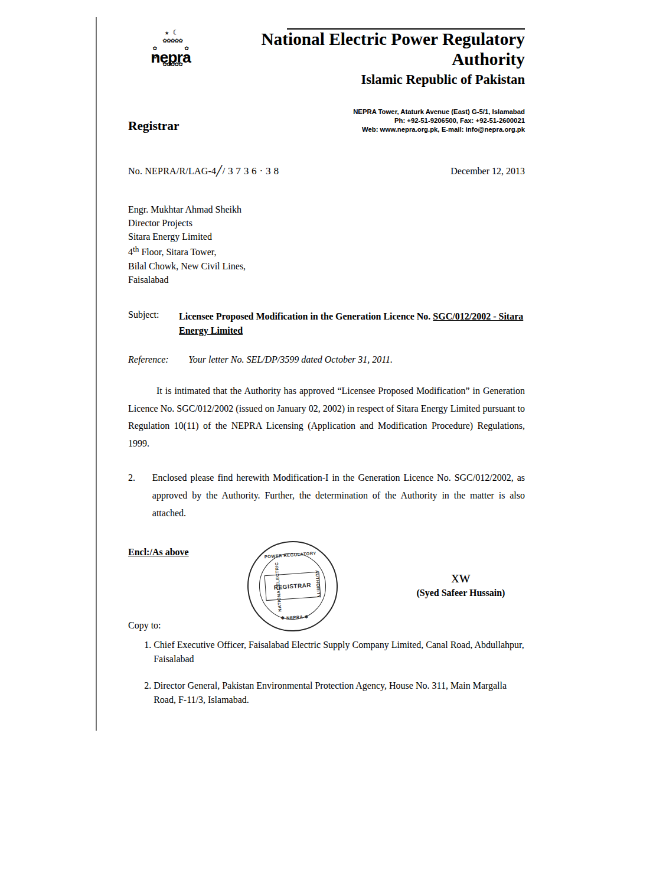★ ☾ ✿✿✿✿✿ ✿ ✿ ✿ ✿ ✿✿✿✿✿
nepra
National Electric Power Regulatory Authority
Islamic Republic of Pakistan
NEPRA Tower, Ataturk Avenue (East) G-5/1, Islamabad
Ph: +92-51-9206500, Fax: +92-51-2600021
Web: www.nepra.org.pk, E-mail: info@nepra.org.pk
Registrar
No. NEPRA/R/LAG-4╱/ 3 7 3 6 · 3 8
December 12, 2013
Engr. Mukhtar Ahmad Sheikh
Director Projects
Sitara Energy Limited
4th Floor, Sitara Tower,
Bilal Chowk, New Civil Lines,
Faisalabad
Subject:
Licensee Proposed Modification in the Generation Licence No. SGC/012/2002 - Sitara Energy Limited
Reference:
Your letter No. SEL/DP/3599 dated October 31, 2011.
It is intimated that the Authority has approved “Licensee Proposed Modification” in Generation Licence No. SGC/012/2002 (issued on January 02, 2002) in respect of Sitara Energy Limited pursuant to Regulation 10(11) of the NEPRA Licensing (Application and Modification Procedure) Regulations, 1999.
2.
Enclosed please find herewith Modification-I in the Generation Licence No. SGC/012/2002, as approved by the Authority. Further, the determination of the Authority in the matter is also attached.
Encl:/As above
POWER REGULATORY
NATIONAL ELECTRIC
AUTHORITY
✱ NEPRA ✱
REGISTRAR
 xw 
(Syed Safeer Hussain)
Copy to:
Chief Executive Officer, Faisalabad Electric Supply Company Limited, Canal Road, Abdullahpur, Faisalabad
Director General, Pakistan Environmental Protection Agency, House No. 311, Main Margalla Road, F-11/3, Islamabad.